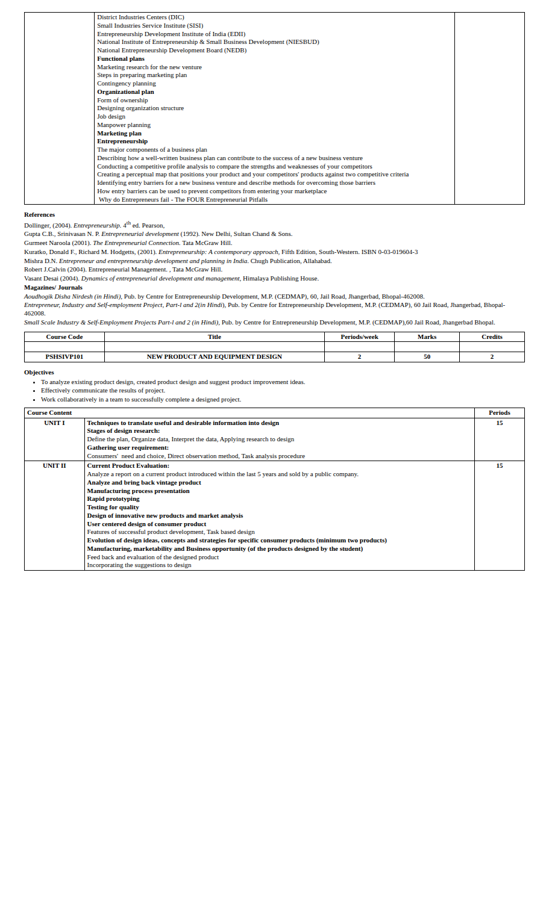| | District Industries Centers (DIC) Small Industries Service Institute (SISI) Entrepreneurship Development Institute of India (EDII) National Institute of Entrepreneurship & Small Business Development (NIESBUD) National Entrepreneurship Development Board (NEDB) Functional plans Marketing research for the new venture Steps in preparing marketing plan Contingency planning Organizational plan Form of ownership Designing organization structure Job design Manpower planning Marketing plan Entrepreneurship The major components of a business plan Describing how a well-written business plan can contribute to the success of a new business venture Conducting a competitive profile analysis to compare the strengths and weaknesses of your competitors Creating a perceptual map that positions your product and your competitors' products against two competitive criteria Identifying entry barriers for a new business venture and describe methods for overcoming those barriers How entry barriers can be used to prevent competitors from entering your marketplace Why do Entrepreneurs fail - The FOUR Entrepreneurial Pitfalls | |
References
Dollinger, (2004). Entrepreneurship. 4th ed. Pearson,
Gupta C.B., Srinivasan N. P. Entrepreneurial development (1992). New Delhi, Sultan Chand & Sons.
Gurmeet Naroola (2001). The Entrepreneurial Connection. Tata McGraw Hill.
Kuratko, Donald F., Richard M. Hodgetts, (2001). Entrepreneurship: A contemporary approach, Fifth Edition, South-Western. ISBN 0-03-019604-3
Mishra D.N. Entrepreneur and entrepreneurship development and planning in India. Chugh Publication, Allahabad.
Robert J.Calvin (2004). Entrepreneurial Management. , Tata McGraw Hill.
Vasant Desai (2004). Dynamics of entrepreneurial development and management, Himalaya Publishing House.
Magazines/ Journals
Aoudhogik Disha Nirdesh (in Hindi), Pub. by Centre for Entrepreneurship Development, M.P. (CEDMAP), 60, Jail Road, Jhangerbad, Bhopal-462008.
Entrepreneur, Industry and Self-employment Project, Part-l and 2(in Hindi), Pub. by Centre for Entrepreneurship Development, M.P. (CEDMAP), 60 Jail Road, Jhangerbad, Bhopal-462008.
Small Scale Industry & Self-Employment Projects Part-l and 2 (in Hindi), Pub. by Centre for Entrepreneurship Development, M.P. (CEDMAP),60 Jail Road, Jhangerbad Bhopal.
| Course Code | Title | Periods/week | Marks | Credits |
| PSHSIVP101 | NEW PRODUCT AND EQUIPMENT DESIGN | 2 | 50 | 2 |
Objectives
To analyze existing product design, created product design and suggest product improvement ideas.
Effectively communicate the results of project.
Work collaboratively in a team to successfully complete a designed project.
| Course Content | Periods |
| UNIT I | Techniques to translate useful and desirable information into design Stages of design research: Define the plan, Organize data, Interpret the data, Applying research to design Gathering user requirement: Consumers' need and choice, Direct observation method, Task analysis procedure | 15 |
| UNIT II | Current Product Evaluation: Analyze a report on a current product introduced within the last 5 years and sold by a public company. Analyze and bring back vintage product Manufacturing process presentation Rapid prototyping Testing for quality Design of innovative new products and market analysis User centered design of consumer product Features of successful product development, Task based design Evolution of design ideas, concepts and strategies for specific consumer products (minimum two products) Manufacturing, marketability and Business opportunity (of the products designed by the student) Feed back and evaluation of the designed product Incorporating the suggestions to design | 15 |